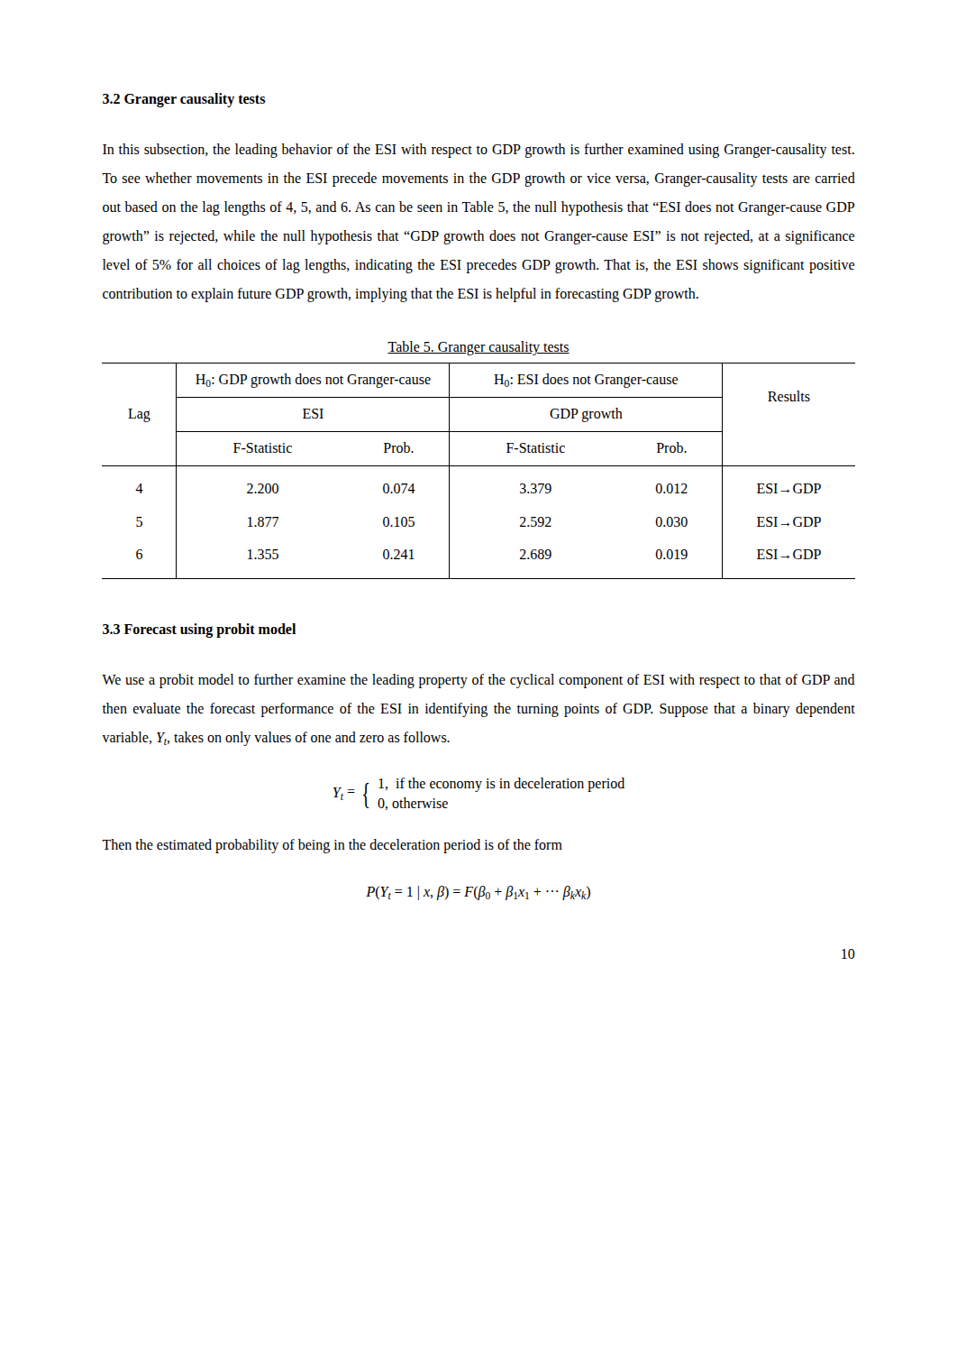3.2 Granger causality tests
In this subsection, the leading behavior of the ESI with respect to GDP growth is further examined using Granger-causality test. To see whether movements in the ESI precede movements in the GDP growth or vice versa, Granger-causality tests are carried out based on the lag lengths of 4, 5, and 6. As can be seen in Table 5, the null hypothesis that “ESI does not Granger-cause GDP growth” is rejected, while the null hypothesis that “GDP growth does not Granger-cause ESI” is not rejected, at a significance level of 5% for all choices of lag lengths, indicating the ESI precedes GDP growth. That is, the ESI shows significant positive contribution to explain future GDP growth, implying that the ESI is helpful in forecasting GDP growth.
Table 5. Granger causality tests
| | H 0 : GDP growth does not Granger-cause | H 0 : ESI does not Granger-cause | Results |
| Lag | ESI | GDP growth |
| | F-Statistic | Prob. | F-Statistic | Prob. | |
| 4 | 2.200 | 0.074 | 3.379 | 0.012 | ESI → GDP |
| 5 | 1.877 | 0.105 | 2.592 | 0.030 | ESI → GDP |
| 6 | 1.355 | 0.241 | 2.689 | 0.019 | ESI → GDP |
3.3 Forecast using probit model
We use a probit model to further examine the leading property of the cyclical component of ESI with respect to that of GDP and then evaluate the forecast performance of the ESI in identifying the turning points of GDP. Suppose that a binary dependent variable, Yt, takes on only values of one and zero as follows.
Yt = { 1, if the economy is in deceleration period 0, otherwise
Then the estimated probability of being in the deceleration period is of the form
P(Yt = 1 | x, β) = F(β0 + β1x1 + ··· βk xk)
10